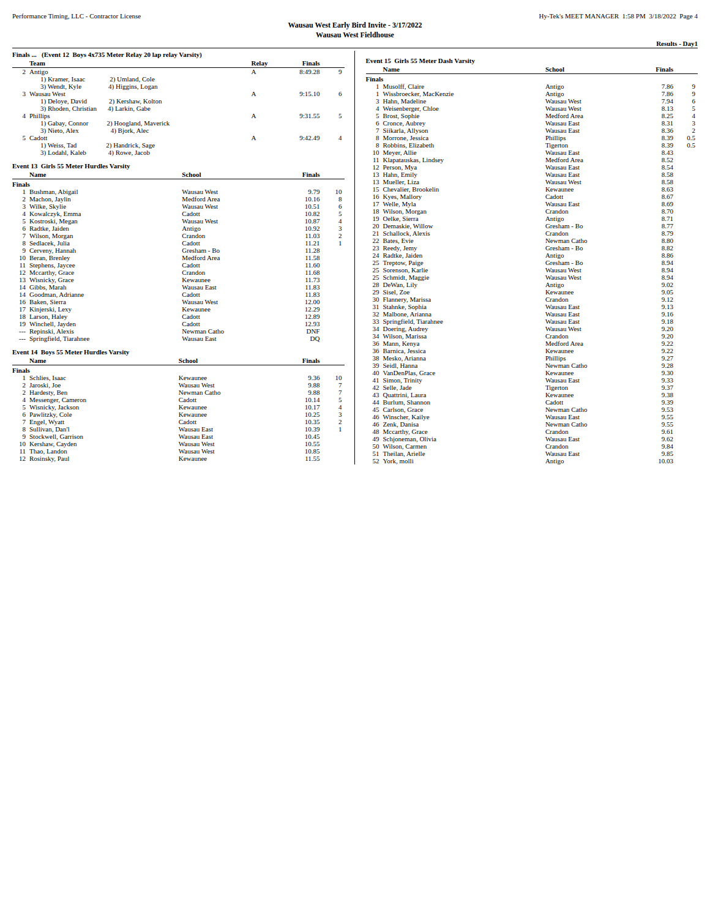Performance Timing, LLC - Contractor License
Hy-Tek's MEET MANAGER 1:58 PM 3/18/2022 Page 4
Wausau West Early Bird Invite - 3/17/2022
Wausau West Fieldhouse
Results - Day1
Finals ... (Event 12 Boys 4x735 Meter Relay 20 lap relay Varsity)
| | Team | Relay | Finals | |
| --- | --- | --- | --- | --- |
| 2 | Antigo | A | 8:49.28 | 9 |
| | 1) Kramer, Isaac 2) Umland, Cole |
| | 3) Wendt, Kyle 4) Higgins, Logan |
| 3 | Wausau West | A | 9:15.10 | 6 |
| | 1) Deloye, David 2) Kershaw, Kolton |
| | 3) Rhoden, Christian 4) Larkin, Gabe |
| 4 | Phillips | A | 9:31.55 | 5 |
| | 1) Gabay, Connor 2) Hoogland, Maverick |
| | 3) Nieto, Alex 4) Bjork, Alec |
| 5 | Cadott | A | 9:42.49 | 4 |
| | 1) Weiss, Tad 2) Handrick, Sage |
| | 3) Lodahl, Kaleb 4) Rowe, Jacob |
Event 13 Girls 55 Meter Hurdles Varsity
| | Name | School | Finals | |
| --- | --- | --- | --- | --- |
| Finals |
| 1 | Bushman, Abigail | Wausau West | 9.79 | 10 |
| 2 | Machon, Jaylin | Medford Area | 10.16 | 8 |
| 3 | Wilke, Skylie | Wausau West | 10.51 | 6 |
| 4 | Kowalczyk, Emma | Cadott | 10.82 | 5 |
| 5 | Kostroski, Megan | Wausau West | 10.87 | 4 |
| 6 | Radtke, Jaiden | Antigo | 10.92 | 3 |
| 7 | Wilson, Morgan | Crandon | 11.03 | 2 |
| 8 | Sedlacek, Julia | Cadott | 11.21 | 1 |
| 9 | Cerveny, Hannah | Gresham - Bo | 11.28 | |
| 10 | Beran, Brenley | Medford Area | 11.58 | |
| 11 | Stephens, Jaycee | Cadott | 11.60 | |
| 12 | Mccarthy, Grace | Crandon | 11.68 | |
| 13 | Wisnicky, Grace | Kewaunee | 11.73 | |
| 14 | Gibbs, Marah | Wausau East | 11.83 | |
| 14 | Goodman, Adrianne | Cadott | 11.83 | |
| 16 | Baken, Sierra | Wausau West | 12.00 | |
| 17 | Kinjerski, Lexy | Kewaunee | 12.29 | |
| 18 | Larson, Haley | Cadott | 12.89 | |
| 19 | Winchell, Jayden | Cadott | 12.93 | |
| --- | Repinski, Alexis | Newman Catho | DNF | |
| --- | Springfield, Tiarahnee | Wausau East | DQ | |
Event 14 Boys 55 Meter Hurdles Varsity
| | Name | School | Finals | |
| --- | --- | --- | --- | --- |
| Finals |
| 1 | Schlies, Isaac | Kewaunee | 9.36 | 10 |
| 2 | Jaroski, Joe | Wausau West | 9.88 | 7 |
| 2 | Hardesty, Ben | Newman Catho | 9.88 | 7 |
| 4 | Messenger, Cameron | Cadott | 10.14 | 5 |
| 5 | Wisnicky, Jackson | Kewaunee | 10.17 | 4 |
| 6 | Pawlitzky, Cole | Kewaunee | 10.25 | 3 |
| 7 | Engel, Wyatt | Cadott | 10.35 | 2 |
| 8 | Sullivan, Dan'l | Wausau East | 10.39 | 1 |
| 9 | Stockwell, Garrison | Wausau East | 10.45 | |
| 10 | Kershaw, Cayden | Wausau West | 10.55 | |
| 11 | Thao, Landon | Wausau West | 10.85 | |
| 12 | Rosinsky, Paul | Kewaunee | 11.55 | |
Event 15 Girls 55 Meter Dash Varsity
| | Name | School | Finals | |
| --- | --- | --- | --- | --- |
| Finals |
| 1 | Musolff, Claire | Antigo | 7.86 | 9 |
| 1 | Wissbroecker, MacKenzie | Antigo | 7.86 | 9 |
| 3 | Hahn, Madeline | Wausau West | 7.94 | 6 |
| 4 | Weisenberger, Chloe | Wausau West | 8.13 | 5 |
| 5 | Brost, Sophie | Medford Area | 8.25 | 4 |
| 6 | Cronce, Aubrey | Wausau East | 8.31 | 3 |
| 7 | Siikarla, Allyson | Wausau East | 8.36 | 2 |
| 8 | Morrone, Jessica | Phillips | 8.39 | 0.5 |
| 8 | Robbins, Elizabeth | Tigerton | 8.39 | 0.5 |
| 10 | Meyer, Allie | Wausau East | 8.43 | |
| 11 | Klapatauskas, Lindsey | Medford Area | 8.52 | |
| 12 | Person, Mya | Wausau East | 8.54 | |
| 13 | Hahn, Emily | Wausau East | 8.58 | |
| 13 | Mueller, Liza | Wausau West | 8.58 | |
| 15 | Chevalier, Brookelin | Kewaunee | 8.63 | |
| 16 | Kyes, Mallory | Cadott | 8.67 | |
| 17 | Welle, Myla | Wausau East | 8.69 | |
| 18 | Wilson, Morgan | Crandon | 8.70 | |
| 19 | Oelke, Sierra | Antigo | 8.71 | |
| 20 | Demaskie, Willow | Gresham - Bo | 8.77 | |
| 21 | Schallock, Alexis | Crandon | 8.79 | |
| 22 | Bates, Evie | Newman Catho | 8.80 | |
| 23 | Reedy, Jemy | Gresham - Bo | 8.82 | |
| 24 | Radtke, Jaiden | Antigo | 8.86 | |
| 25 | Treptow, Paige | Gresham - Bo | 8.94 | |
| 25 | Sorenson, Karlie | Wausau West | 8.94 | |
| 25 | Schmidt, Maggie | Wausau West | 8.94 | |
| 28 | DeWan, Lily | Antigo | 9.02 | |
| 29 | Sisel, Zoe | Kewaunee | 9.05 | |
| 30 | Flannery, Marissa | Crandon | 9.12 | |
| 31 | Stahnke, Sophia | Wausau East | 9.13 | |
| 32 | Malbone, Arianna | Wausau East | 9.16 | |
| 33 | Springfield, Tiarahnee | Wausau East | 9.18 | |
| 34 | Doering, Audrey | Wausau West | 9.20 | |
| 34 | Wilson, Marissa | Crandon | 9.20 | |
| 36 | Mann, Kenya | Medford Area | 9.22 | |
| 36 | Barnica, Jessica | Kewaunee | 9.22 | |
| 38 | Mesko, Arianna | Phillips | 9.27 | |
| 39 | Seidl, Hanna | Newman Catho | 9.28 | |
| 40 | VanDenPlas, Grace | Kewaunee | 9.30 | |
| 41 | Simon, Trinity | Wausau East | 9.33 | |
| 42 | Selle, Jade | Tigerton | 9.37 | |
| 43 | Quattrini, Laura | Kewaunee | 9.38 | |
| 44 | Burlum, Shannon | Cadott | 9.39 | |
| 45 | Carlson, Grace | Newman Catho | 9.53 | |
| 46 | Winscher, Kailye | Wausau East | 9.55 | |
| 46 | Zenk, Danisa | Newman Catho | 9.55 | |
| 48 | Mccarthy, Grace | Crandon | 9.61 | |
| 49 | Schjoneman, Olivia | Wausau East | 9.62 | |
| 50 | Wilson, Carmen | Crandon | 9.84 | |
| 51 | Theilan, Arielle | Wausau East | 9.85 | |
| 52 | York, molli | Antigo | 10.03 | |